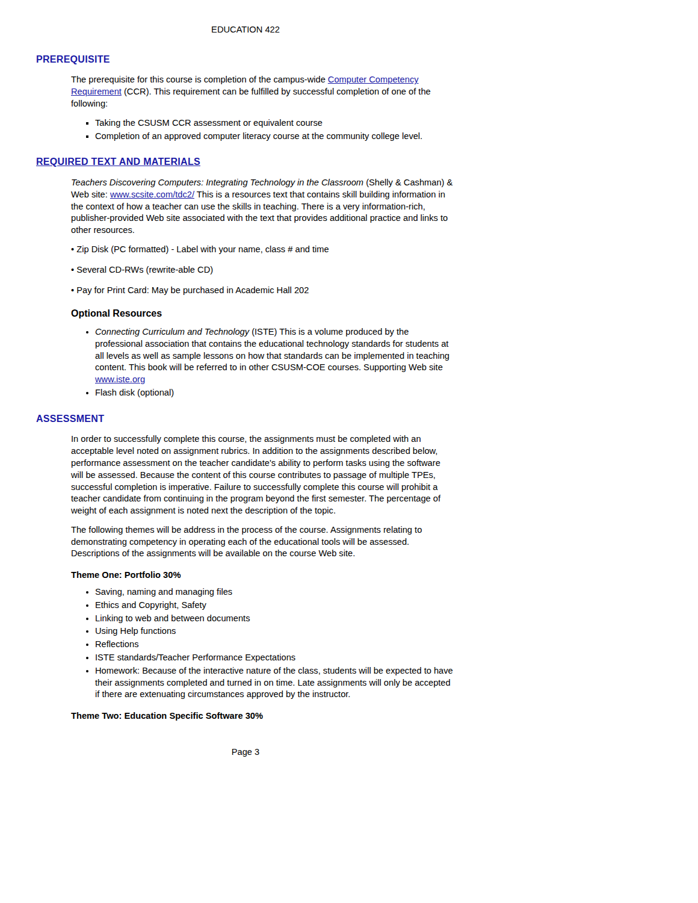EDUCATION 422
PREREQUISITE
The prerequisite for this course is completion of the campus-wide Computer Competency Requirement (CCR). This requirement can be fulfilled by successful completion of one of the following:
Taking the CSUSM CCR assessment or equivalent course
Completion of an approved computer literacy course at the community college level.
REQUIRED TEXT AND MATERIALS
Teachers Discovering Computers: Integrating Technology in the Classroom (Shelly & Cashman) & Web site: www.scsite.com/tdc2/ This is a resources text that contains skill building information in the context of how a teacher can use the skills in teaching. There is a very information-rich, publisher-provided Web site associated with the text that provides additional practice and links to other resources.
• Zip Disk (PC formatted) - Label with your name, class # and time
• Several CD-RWs (rewrite-able CD)
• Pay for Print Card: May be purchased in Academic Hall 202
Optional Resources
Connecting Curriculum and Technology (ISTE) This is a volume produced by the professional association that contains the educational technology standards for students at all levels as well as sample lessons on how that standards can be implemented in teaching content. This book will be referred to in other CSUSM-COE courses. Supporting Web site www.iste.org
Flash disk (optional)
ASSESSMENT
In order to successfully complete this course, the assignments must be completed with an acceptable level noted on assignment rubrics. In addition to the assignments described below, performance assessment on the teacher candidate's ability to perform tasks using the software will be assessed. Because the content of this course contributes to passage of multiple TPEs, successful completion is imperative. Failure to successfully complete this course will prohibit a teacher candidate from continuing in the program beyond the first semester. The percentage of weight of each assignment is noted next the description of the topic.
The following themes will be address in the process of the course. Assignments relating to demonstrating competency in operating each of the educational tools will be assessed. Descriptions of the assignments will be available on the course Web site.
Theme One: Portfolio 30%
Saving, naming and managing files
Ethics and Copyright, Safety
Linking to web and between documents
Using Help functions
Reflections
ISTE standards/Teacher Performance Expectations
Homework: Because of the interactive nature of the class, students will be expected to have their assignments completed and turned in on time. Late assignments will only be accepted if there are extenuating circumstances approved by the instructor.
Theme Two: Education Specific Software 30%
Page 3